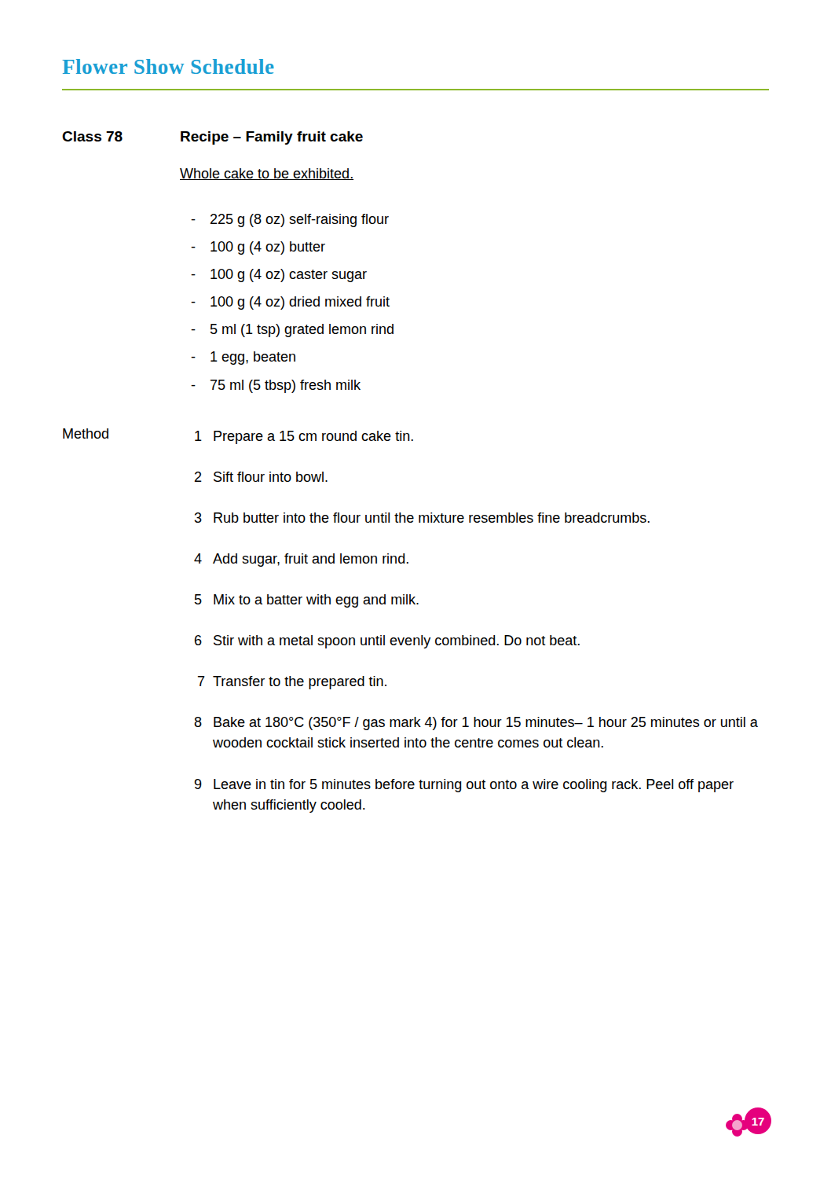Flower Show Schedule
Class 78
Recipe – Family fruit cake
Whole cake to be exhibited.
225 g (8 oz) self-raising flour
100 g (4 oz) butter
100 g (4 oz) caster sugar
100 g (4 oz) dried mixed fruit
5 ml (1 tsp) grated lemon rind
1 egg, beaten
75 ml (5 tbsp) fresh milk
Method
Prepare a 15 cm round cake tin.
Sift flour into bowl.
Rub butter into the flour until the mixture resembles fine breadcrumbs.
Add sugar, fruit and lemon rind.
Mix to a batter with egg and milk.
Stir with a metal spoon until evenly combined. Do not beat.
Transfer to the prepared tin.
Bake at 180°C (350°F / gas mark 4) for 1 hour 15 minutes– 1 hour 25 minutes or until a wooden cocktail stick inserted into the centre comes out clean.
Leave in tin for 5 minutes before turning out onto a wire cooling rack. Peel off paper when sufficiently cooled.
17